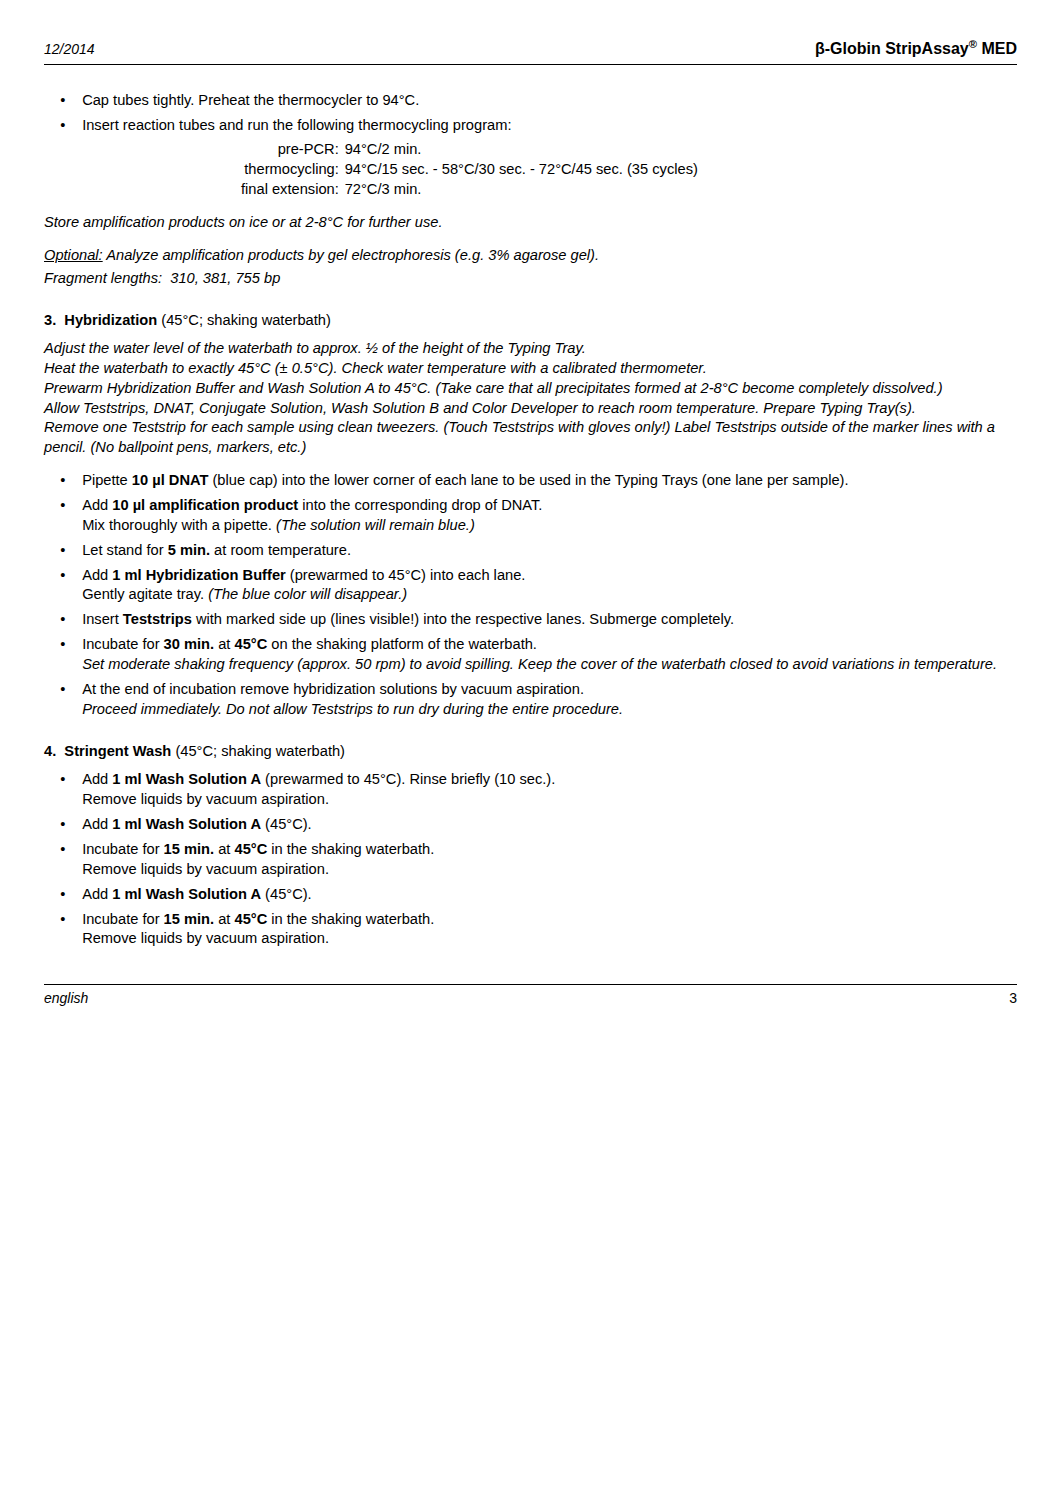12/2014 β-Globin StripAssay® MED
Cap tubes tightly. Preheat the thermocycler to 94°C.
Insert reaction tubes and run the following thermocycling program:
pre-PCR: 94°C/2 min.
thermocycling: 94°C/15 sec. - 58°C/30 sec. - 72°C/45 sec. (35 cycles)
final extension: 72°C/3 min.
Store amplification products on ice or at 2-8°C for further use.
Optional: Analyze amplification products by gel electrophoresis (e.g. 3% agarose gel).
Fragment lengths: 310, 381, 755 bp
3. Hybridization (45°C; shaking waterbath)
Adjust the water level of the waterbath to approx. ½ of the height of the Typing Tray.
Heat the waterbath to exactly 45°C (± 0.5°C). Check water temperature with a calibrated thermometer.
Prewarm Hybridization Buffer and Wash Solution A to 45°C. (Take care that all precipitates formed at 2-8°C become completely dissolved.)
Allow Teststrips, DNAT, Conjugate Solution, Wash Solution B and Color Developer to reach room temperature. Prepare Typing Tray(s).
Remove one Teststrip for each sample using clean tweezers. (Touch Teststrips with gloves only!) Label Teststrips outside of the marker lines with a pencil. (No ballpoint pens, markers, etc.)
Pipette 10 µl DNAT (blue cap) into the lower corner of each lane to be used in the Typing Trays (one lane per sample).
Add 10 µl amplification product into the corresponding drop of DNAT.
Mix thoroughly with a pipette. (The solution will remain blue.)
Let stand for 5 min. at room temperature.
Add 1 ml Hybridization Buffer (prewarmed to 45°C) into each lane.
Gently agitate tray. (The blue color will disappear.)
Insert Teststrips with marked side up (lines visible!) into the respective lanes. Submerge completely.
Incubate for 30 min. at 45°C on the shaking platform of the waterbath.
Set moderate shaking frequency (approx. 50 rpm) to avoid spilling. Keep the cover of the waterbath closed to avoid variations in temperature.
At the end of incubation remove hybridization solutions by vacuum aspiration.
Proceed immediately. Do not allow Teststrips to run dry during the entire procedure.
4. Stringent Wash (45°C; shaking waterbath)
Add 1 ml Wash Solution A (prewarmed to 45°C). Rinse briefly (10 sec.).
Remove liquids by vacuum aspiration.
Add 1 ml Wash Solution A (45°C).
Incubate for 15 min. at 45°C in the shaking waterbath.
Remove liquids by vacuum aspiration.
Add 1 ml Wash Solution A (45°C).
Incubate for 15 min. at 45°C in the shaking waterbath.
Remove liquids by vacuum aspiration.
english 3